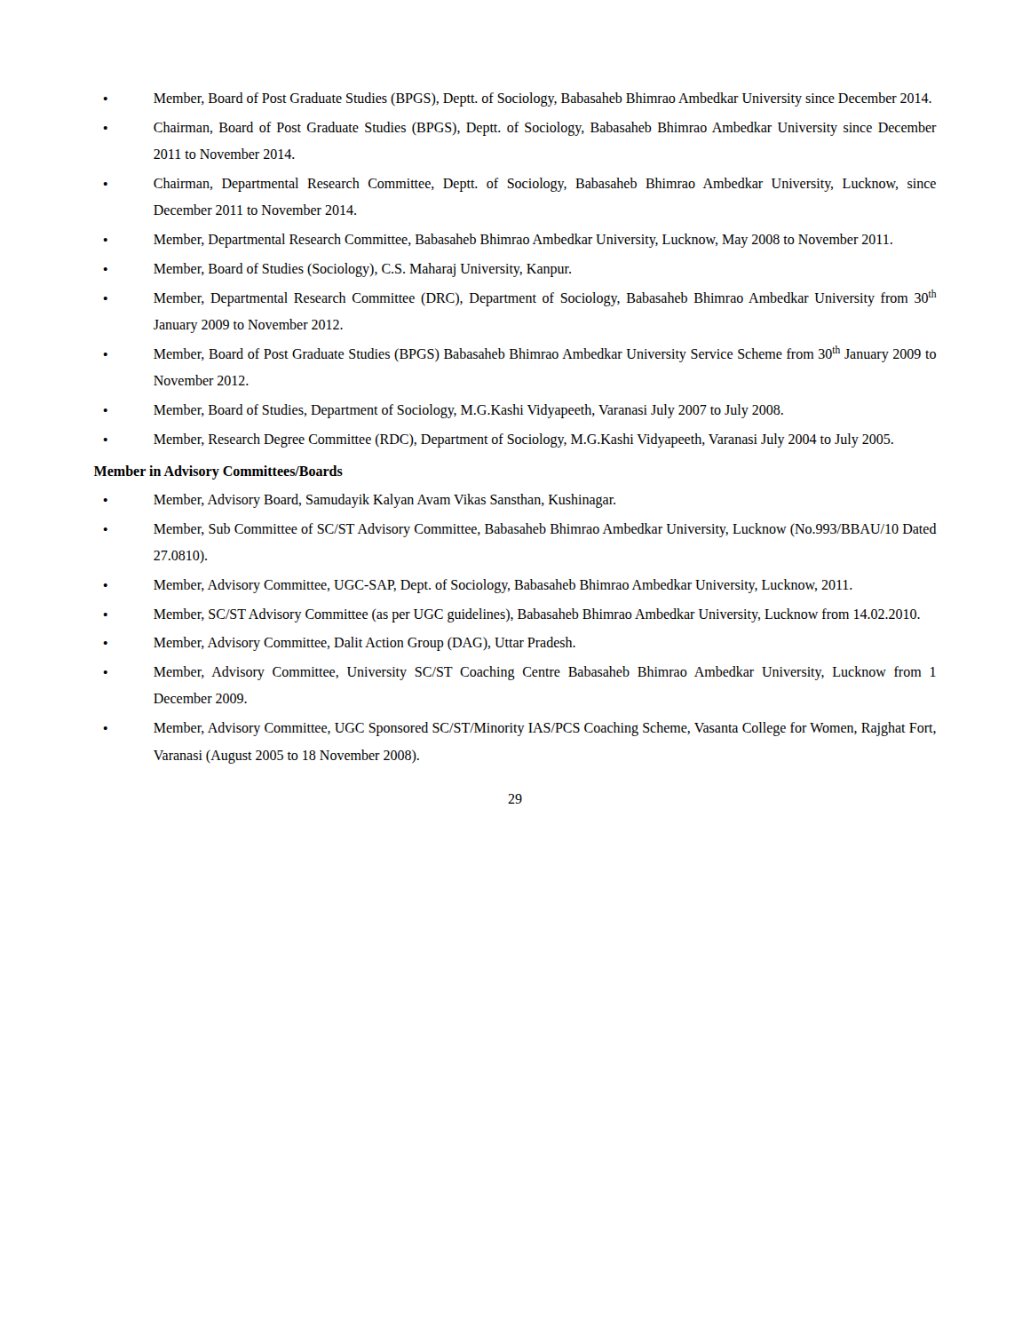Member, Board of Post Graduate Studies (BPGS), Deptt. of Sociology, Babasaheb Bhimrao Ambedkar University since December 2014.
Chairman, Board of Post Graduate Studies (BPGS), Deptt. of Sociology, Babasaheb Bhimrao Ambedkar University since December 2011 to November 2014.
Chairman, Departmental Research Committee, Deptt. of Sociology, Babasaheb Bhimrao Ambedkar University, Lucknow, since December 2011 to November 2014.
Member, Departmental Research Committee, Babasaheb Bhimrao Ambedkar University, Lucknow, May 2008 to November 2011.
Member, Board of Studies (Sociology), C.S. Maharaj University, Kanpur.
Member, Departmental Research Committee (DRC), Department of Sociology, Babasaheb Bhimrao Ambedkar University from 30th January 2009 to November 2012.
Member, Board of Post Graduate Studies (BPGS) Babasaheb Bhimrao Ambedkar University Service Scheme from 30th January 2009 to November 2012.
Member, Board of Studies, Department of Sociology, M.G.Kashi Vidyapeeth, Varanasi July 2007 to July 2008.
Member, Research Degree Committee (RDC), Department of Sociology, M.G.Kashi Vidyapeeth, Varanasi July 2004 to July 2005.
Member in Advisory Committees/Boards
Member, Advisory Board, Samudayik Kalyan Avam Vikas Sansthan, Kushinagar.
Member, Sub Committee of SC/ST Advisory Committee, Babasaheb Bhimrao Ambedkar University, Lucknow (No.993/BBAU/10 Dated 27.0810).
Member, Advisory Committee, UGC-SAP, Dept. of Sociology, Babasaheb Bhimrao Ambedkar University, Lucknow, 2011.
Member, SC/ST Advisory Committee (as per UGC guidelines), Babasaheb Bhimrao Ambedkar University, Lucknow from 14.02.2010.
Member, Advisory Committee, Dalit Action Group (DAG), Uttar Pradesh.
Member, Advisory Committee, University SC/ST Coaching Centre Babasaheb Bhimrao Ambedkar University, Lucknow from 1 December 2009.
Member, Advisory Committee, UGC Sponsored SC/ST/Minority IAS/PCS Coaching Scheme, Vasanta College for Women, Rajghat Fort, Varanasi (August 2005 to 18 November 2008).
29